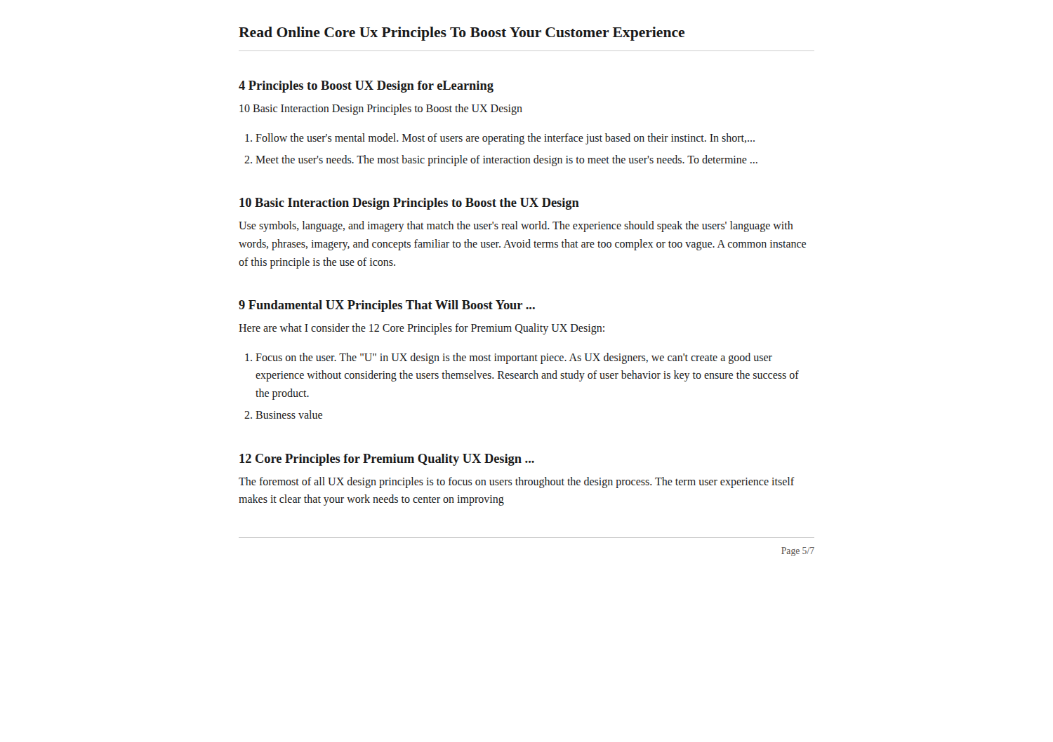Read Online Core Ux Principles To Boost Your Customer Experience
4 Principles to Boost UX Design for eLearning
10 Basic Interaction Design Principles to Boost the UX Design
Follow the user's mental model. Most of users are operating the interface just based on their instinct. In short,...
Meet the user's needs. The most basic principle of interaction design is to meet the user's needs. To determine ...
10 Basic Interaction Design Principles to Boost the UX Design
Use symbols, language, and imagery that match the user's real world. The experience should speak the users' language with words, phrases, imagery, and concepts familiar to the user. Avoid terms that are too complex or too vague. A common instance of this principle is the use of icons.
9 Fundamental UX Principles That Will Boost Your ...
Here are what I consider the 12 Core Principles for Premium Quality UX Design:
Focus on the user. The "U" in UX design is the most important piece. As UX designers, we can't create a good user experience without considering the users themselves. Research and study of user behavior is key to ensure the success of the product.
Business value
12 Core Principles for Premium Quality UX Design ...
The foremost of all UX design principles is to focus on users throughout the design process. The term user experience itself makes it clear that your work needs to center on improving
Page 5/7